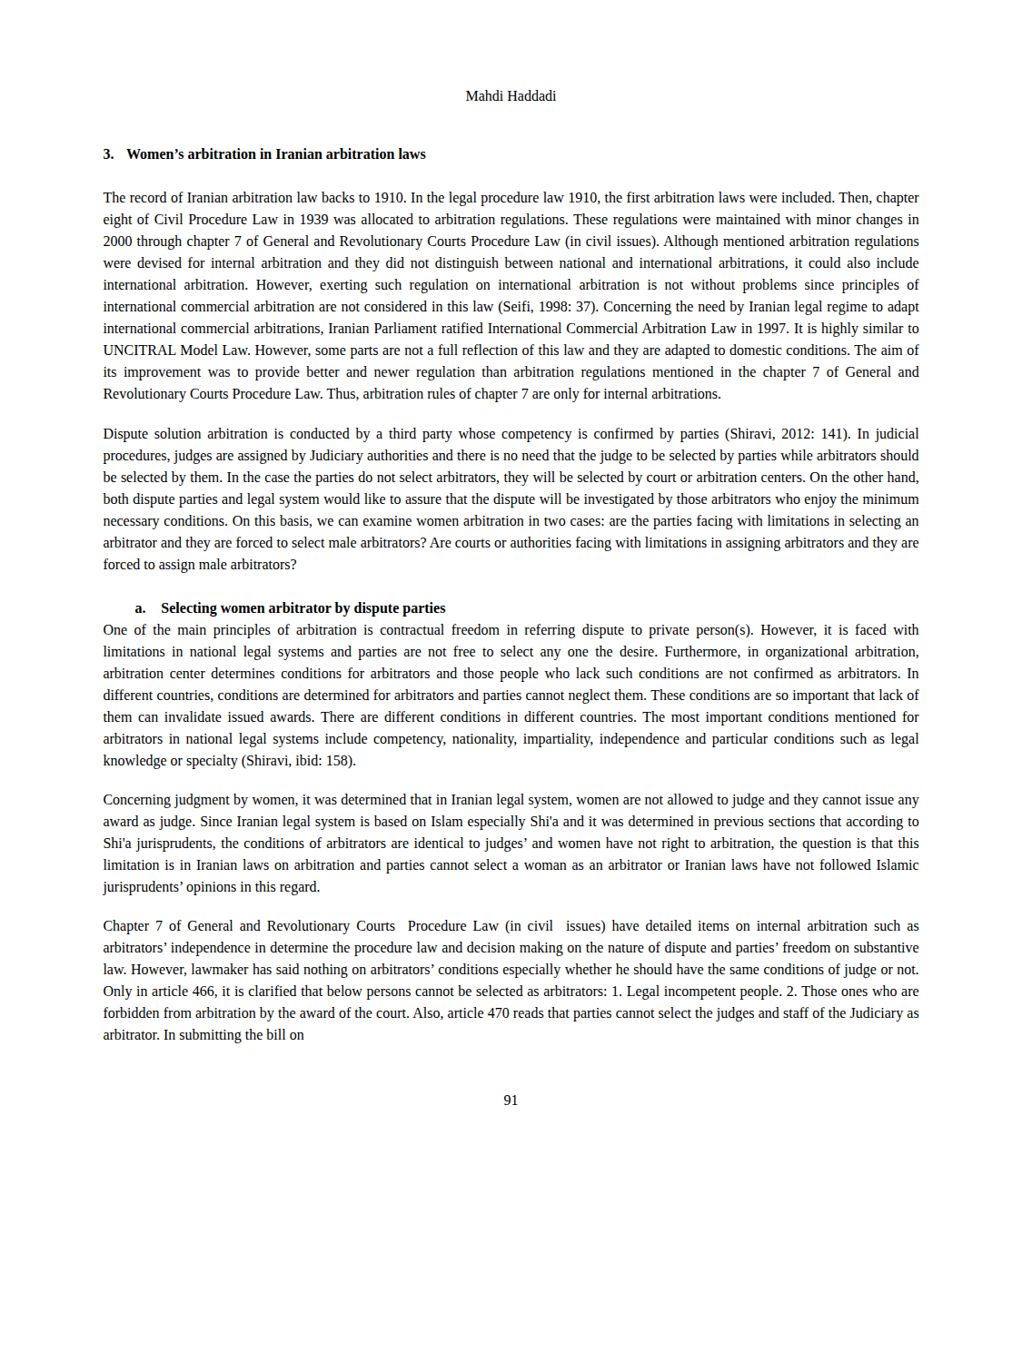Mahdi Haddadi
3. Women’s arbitration in Iranian arbitration laws
The record of Iranian arbitration law backs to 1910. In the legal procedure law 1910, the first arbitration laws were included. Then, chapter eight of Civil Procedure Law in 1939 was allocated to arbitration regulations. These regulations were maintained with minor changes in 2000 through chapter 7 of General and Revolutionary Courts Procedure Law (in civil issues). Although mentioned arbitration regulations were devised for internal arbitration and they did not distinguish between national and international arbitrations, it could also include international arbitration. However, exerting such regulation on international arbitration is not without problems since principles of international commercial arbitration are not considered in this law (Seifi, 1998: 37). Concerning the need by Iranian legal regime to adapt international commercial arbitrations, Iranian Parliament ratified International Commercial Arbitration Law in 1997. It is highly similar to UNCITRAL Model Law. However, some parts are not a full reflection of this law and they are adapted to domestic conditions. The aim of its improvement was to provide better and newer regulation than arbitration regulations mentioned in the chapter 7 of General and Revolutionary Courts Procedure Law. Thus, arbitration rules of chapter 7 are only for internal arbitrations.
Dispute solution arbitration is conducted by a third party whose competency is confirmed by parties (Shiravi, 2012: 141). In judicial procedures, judges are assigned by Judiciary authorities and there is no need that the judge to be selected by parties while arbitrators should be selected by them. In the case the parties do not select arbitrators, they will be selected by court or arbitration centers. On the other hand, both dispute parties and legal system would like to assure that the dispute will be investigated by those arbitrators who enjoy the minimum necessary conditions. On this basis, we can examine women arbitration in two cases: are the parties facing with limitations in selecting an arbitrator and they are forced to select male arbitrators? Are courts or authorities facing with limitations in assigning arbitrators and they are forced to assign male arbitrators?
a. Selecting women arbitrator by dispute parties
One of the main principles of arbitration is contractual freedom in referring dispute to private person(s). However, it is faced with limitations in national legal systems and parties are not free to select any one the desire. Furthermore, in organizational arbitration, arbitration center determines conditions for arbitrators and those people who lack such conditions are not confirmed as arbitrators. In different countries, conditions are determined for arbitrators and parties cannot neglect them. These conditions are so important that lack of them can invalidate issued awards. There are different conditions in different countries. The most important conditions mentioned for arbitrators in national legal systems include competency, nationality, impartiality, independence and particular conditions such as legal knowledge or specialty (Shiravi, ibid: 158).
Concerning judgment by women, it was determined that in Iranian legal system, women are not allowed to judge and they cannot issue any award as judge. Since Iranian legal system is based on Islam especially Shi'a and it was determined in previous sections that according to Shi'a jurisprudents, the conditions of arbitrators are identical to judges’ and women have not right to arbitration, the question is that this limitation is in Iranian laws on arbitration and parties cannot select a woman as an arbitrator or Iranian laws have not followed Islamic jurisprudents’ opinions in this regard.
Chapter 7 of General and Revolutionary Courts Procedure Law (in civil issues) have detailed items on internal arbitration such as arbitrators’ independence in determine the procedure law and decision making on the nature of dispute and parties’ freedom on substantive law. However, lawmaker has said nothing on arbitrators’ conditions especially whether he should have the same conditions of judge or not. Only in article 466, it is clarified that below persons cannot be selected as arbitrators: 1. Legal incompetent people. 2. Those ones who are forbidden from arbitration by the award of the court. Also, article 470 reads that parties cannot select the judges and staff of the Judiciary as arbitrator. In submitting the bill on
91